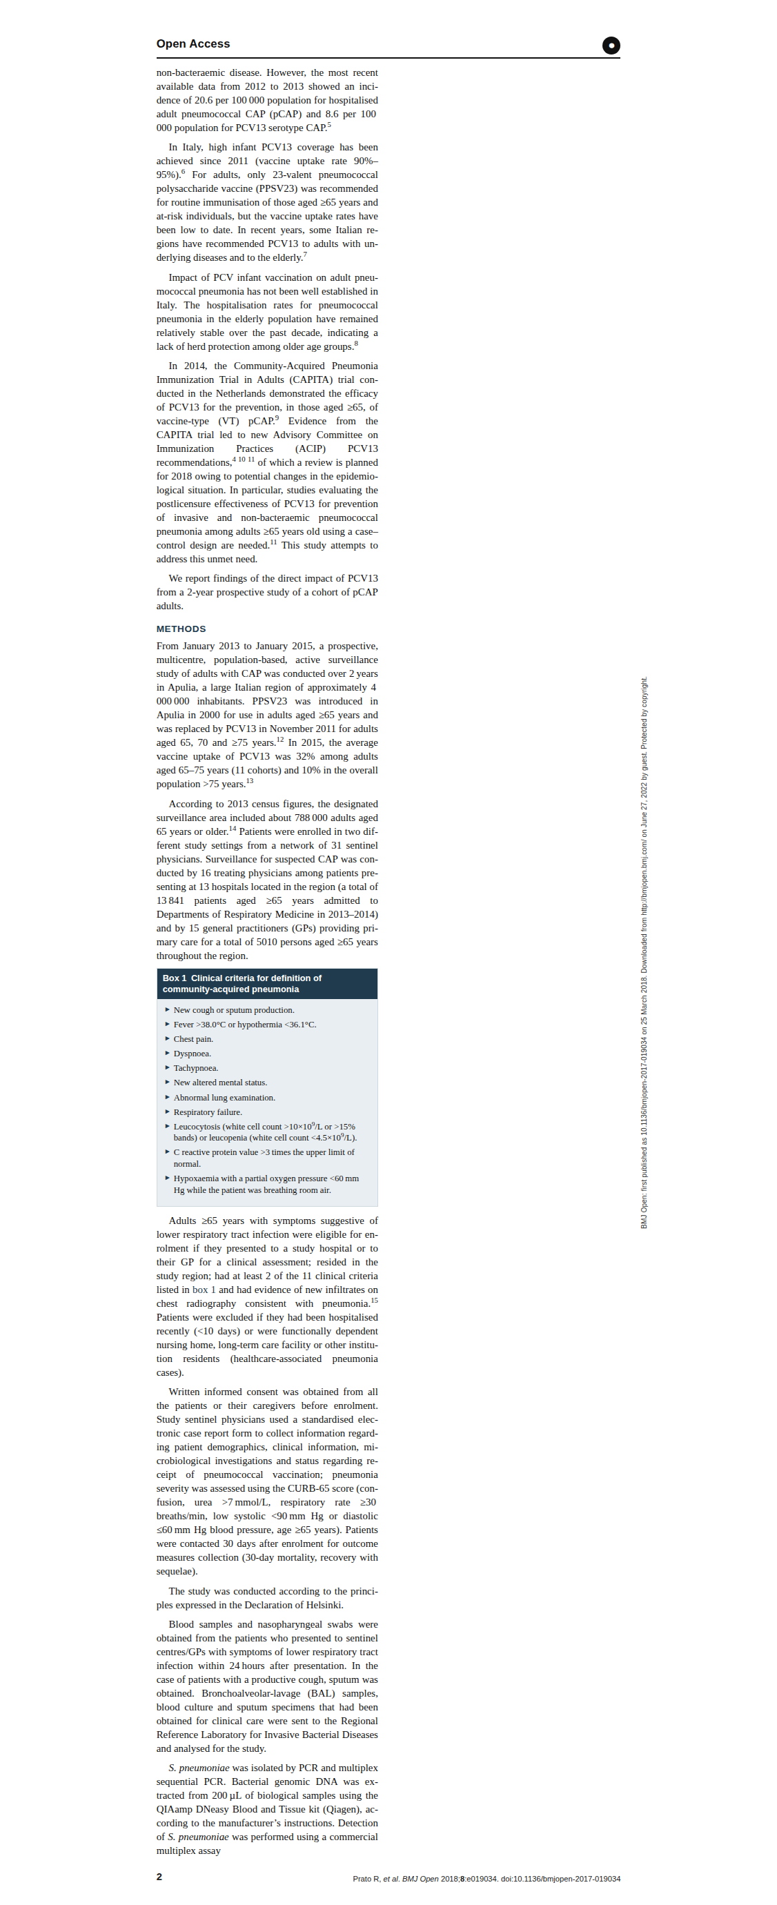BMJ Open: first published as 10.1136/bmjopen-2017-019034 on 25 March 2018. Downloaded from http://bmjopen.bmj.com/ on June 27, 2022 by guest. Protected by copyright.
Open Access
●
non-bacteraemic disease. However, the most recent available data from 2012 to 2013 showed an incidence of 20.6 per 100 000 population for hospitalised adult pneumococcal CAP (pCAP) and 8.6 per 100 000 population for PCV13 serotype CAP.5
In Italy, high infant PCV13 coverage has been achieved since 2011 (vaccine uptake rate 90%–95%).6 For adults, only 23-valent pneumococcal polysaccharide vaccine (PPSV23) was recommended for routine immunisation of those aged ≥65 years and at-risk individuals, but the vaccine uptake rates have been low to date. In recent years, some Italian regions have recommended PCV13 to adults with underlying diseases and to the elderly.7
Impact of PCV infant vaccination on adult pneumococcal pneumonia has not been well established in Italy. The hospitalisation rates for pneumococcal pneumonia in the elderly population have remained relatively stable over the past decade, indicating a lack of herd protection among older age groups.8
In 2014, the Community-Acquired Pneumonia Immunization Trial in Adults (CAPITA) trial conducted in the Netherlands demonstrated the efficacy of PCV13 for the prevention, in those aged ≥65, of vaccine-type (VT) pCAP.9 Evidence from the CAPITA trial led to new Advisory Committee on Immunization Practices (ACIP) PCV13 recommendations,4 10 11 of which a review is planned for 2018 owing to potential changes in the epidemiological situation. In particular, studies evaluating the postlicensure effectiveness of PCV13 for prevention of invasive and non-bacteraemic pneumococcal pneumonia among adults ≥65 years old using a case–control design are needed.11 This study attempts to address this unmet need.
We report findings of the direct impact of PCV13 from a 2-year prospective study of a cohort of pCAP adults.
Methods
From January 2013 to January 2015, a prospective, multicentre, population-based, active surveillance study of adults with CAP was conducted over 2 years in Apulia, a large Italian region of approximately 4 000 000 inhabitants. PPSV23 was introduced in Apulia in 2000 for use in adults aged ≥65 years and was replaced by PCV13 in November 2011 for adults aged 65, 70 and ≥75 years.12 In 2015, the average vaccine uptake of PCV13 was 32% among adults aged 65–75 years (11 cohorts) and 10% in the overall population >75 years.13
According to 2013 census figures, the designated surveillance area included about 788 000 adults aged 65 years or older.14 Patients were enrolled in two different study settings from a network of 31 sentinel physicians. Surveillance for suspected CAP was conducted by 16 treating physicians among patients presenting at 13 hospitals located in the region (a total of 13 841 patients aged ≥65 years admitted to Departments of Respiratory Medicine in 2013–2014) and by 15 general practitioners (GPs) providing primary care for a total of 5010 persons aged ≥65 years throughout the region.
Box 1 Clinical criteria for definition of community-acquired pneumonia
New cough or sputum production.
Fever >38.0°C or hypothermia <36.1°C.
Chest pain.
Dyspnoea.
Tachypnoea.
New altered mental status.
Abnormal lung examination.
Respiratory failure.
Leucocytosis (white cell count >10×109/L or >15% bands) or leucopenia (white cell count <4.5×109/L).
C reactive protein value >3 times the upper limit of normal.
Hypoxaemia with a partial oxygen pressure <60 mm Hg while the patient was breathing room air.
Adults ≥65 years with symptoms suggestive of lower respiratory tract infection were eligible for enrolment if they presented to a study hospital or to their GP for a clinical assessment; resided in the study region; had at least 2 of the 11 clinical criteria listed in box 1 and had evidence of new infiltrates on chest radiography consistent with pneumonia.15 Patients were excluded if they had been hospitalised recently (<10 days) or were functionally dependent nursing home, long-term care facility or other institution residents (healthcare-associated pneumonia cases).
Written informed consent was obtained from all the patients or their caregivers before enrolment. Study sentinel physicians used a standardised electronic case report form to collect information regarding patient demographics, clinical information, microbiological investigations and status regarding receipt of pneumococcal vaccination; pneumonia severity was assessed using the CURB-65 score (confusion, urea >7 mmol/L, respiratory rate ≥30 breaths/min, low systolic <90 mm Hg or diastolic ≤60 mm Hg blood pressure, age ≥65 years). Patients were contacted 30 days after enrolment for outcome measures collection (30-day mortality, recovery with sequelae).
The study was conducted according to the principles expressed in the Declaration of Helsinki.
Blood samples and nasopharyngeal swabs were obtained from the patients who presented to sentinel centres/GPs with symptoms of lower respiratory tract infection within 24 hours after presentation. In the case of patients with a productive cough, sputum was obtained. Bronchoalveolar-lavage (BAL) samples, blood culture and sputum specimens that had been obtained for clinical care were sent to the Regional Reference Laboratory for Invasive Bacterial Diseases and analysed for the study.
S. pneumoniae was isolated by PCR and multiplex sequential PCR. Bacterial genomic DNA was extracted from 200 µL of biological samples using the QIAamp DNeasy Blood and Tissue kit (Qiagen), according to the manufacturer’s instructions. Detection of S. pneumoniae was performed using a commercial multiplex assay
2
Prato R, et al. BMJ Open 2018;8:e019034. doi:10.1136/bmjopen-2017-019034